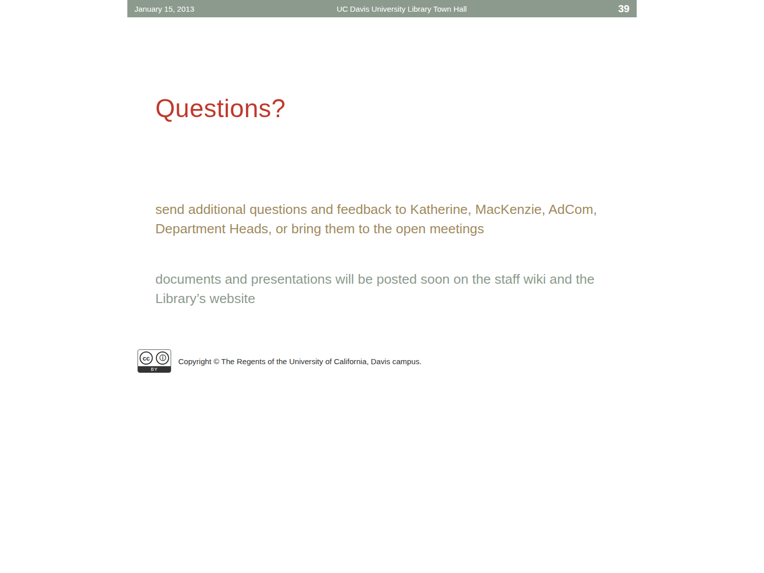January 15, 2013 UC Davis University Library Town Hall 39
Questions?
send additional questions and feedback to Katherine, MacKenzie, AdCom, Department Heads, or bring them to the open meetings
documents and presentations will be posted soon on the staff wiki and the Library’s website
cc ⓘ BY Copyright © The Regents of the University of California, Davis campus.